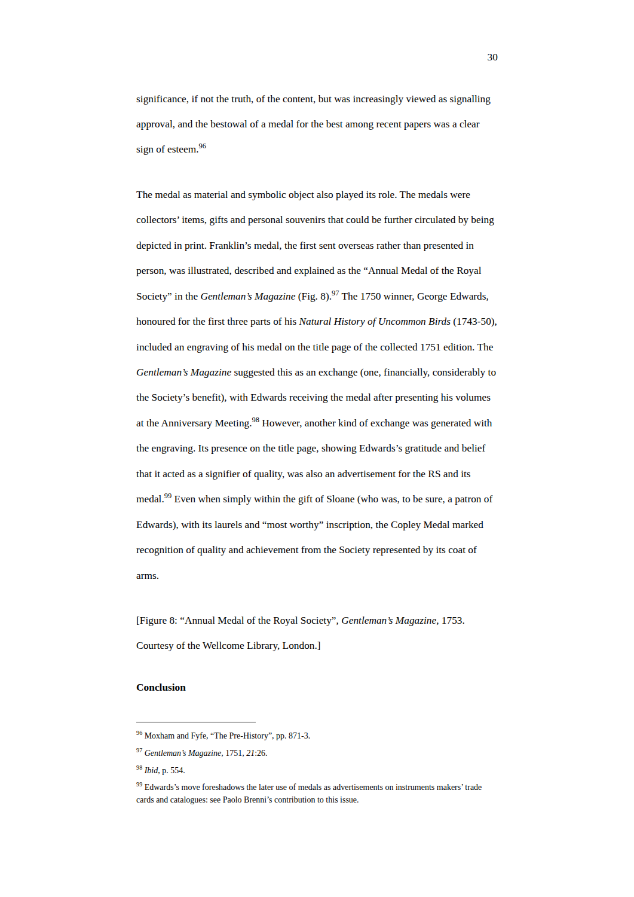30
significance, if not the truth, of the content, but was increasingly viewed as signalling approval, and the bestowal of a medal for the best among recent papers was a clear sign of esteem.96
The medal as material and symbolic object also played its role. The medals were collectors’ items, gifts and personal souvenirs that could be further circulated by being depicted in print. Franklin’s medal, the first sent overseas rather than presented in person, was illustrated, described and explained as the “Annual Medal of the Royal Society” in the Gentleman’s Magazine (Fig. 8).97 The 1750 winner, George Edwards, honoured for the first three parts of his Natural History of Uncommon Birds (1743-50), included an engraving of his medal on the title page of the collected 1751 edition. The Gentleman’s Magazine suggested this as an exchange (one, financially, considerably to the Society’s benefit), with Edwards receiving the medal after presenting his volumes at the Anniversary Meeting.98 However, another kind of exchange was generated with the engraving. Its presence on the title page, showing Edwards’s gratitude and belief that it acted as a signifier of quality, was also an advertisement for the RS and its medal.99 Even when simply within the gift of Sloane (who was, to be sure, a patron of Edwards), with its laurels and “most worthy” inscription, the Copley Medal marked recognition of quality and achievement from the Society represented by its coat of arms.
[Figure 8: “Annual Medal of the Royal Society”, Gentleman’s Magazine, 1753. Courtesy of the Wellcome Library, London.]
Conclusion
96 Moxham and Fyfe, “The Pre-History”, pp. 871-3.
97 Gentleman’s Magazine, 1751, 21:26.
98 Ibid, p. 554.
99 Edwards’s move foreshadows the later use of medals as advertisements on instruments makers’ trade cards and catalogues: see Paolo Brenni’s contribution to this issue.